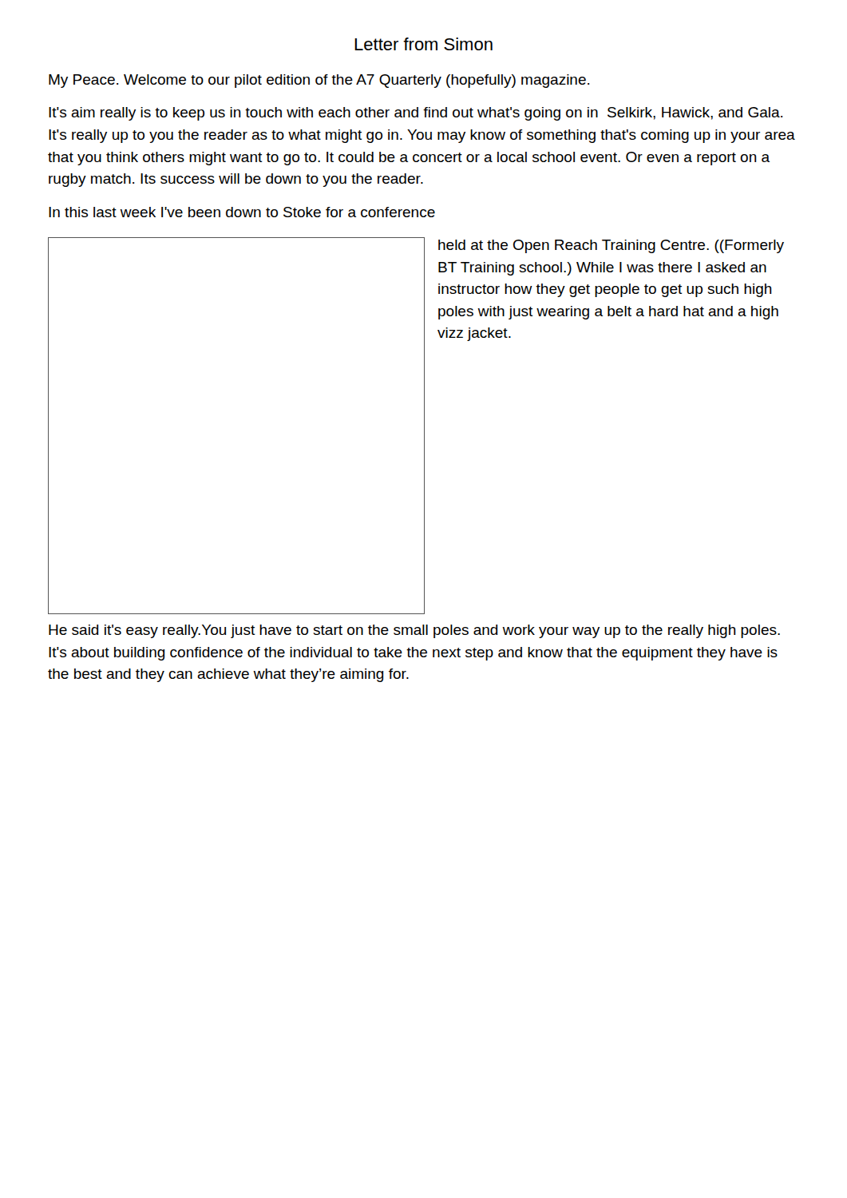Letter from Simon
My Peace. Welcome to our pilot edition of the A7 Quarterly (hopefully) magazine.
It's aim really is to keep us in touch with each other and find out what's going on in Selkirk, Hawick, and Gala. It's really up to you the reader as to what might go in. You may know of something that's coming up in your area that you think others might want to go to. It could be a concert or a local school event. Or even a report on a rugby match. Its success will be down to you the reader.
In this last week I've been down to Stoke for a conference
held at the Open Reach Training Centre. ((Formerly BT Training school.) While I was there I asked an instructor how they get people to get up such high poles with just wearing a belt a hard hat and a high vizz jacket.
He said it's easy really.You just have to start on the small poles and work your way up to the really high poles. It's about building confidence of the individual to take the next step and know that the equipment they have is the best and they can achieve what they’re aiming for.